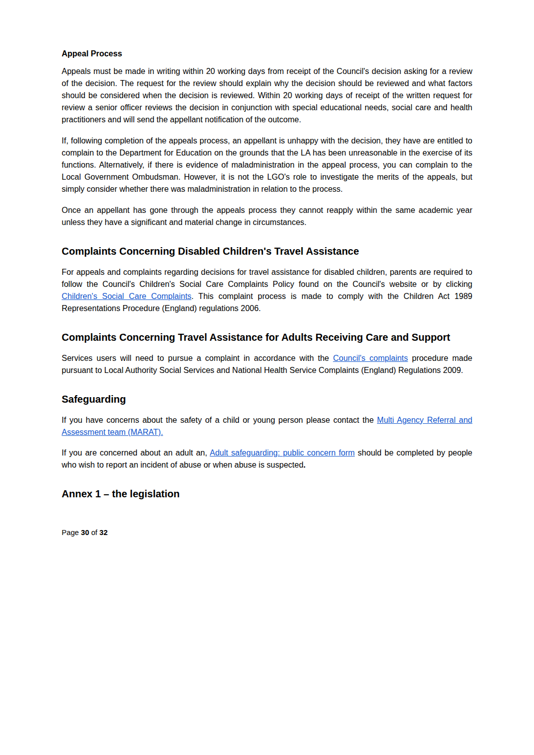Appeal Process
Appeals must be made in writing within 20 working days from receipt of the Council's decision asking for a review of the decision. The request for the review should explain why the decision should be reviewed and what factors should be considered when the decision is reviewed. Within 20 working days of receipt of the written request for review a senior officer reviews the decision in conjunction with special educational needs, social care and health practitioners and will send the appellant notification of the outcome.
If, following completion of the appeals process, an appellant is unhappy with the decision, they have are entitled to complain to the Department for Education on the grounds that the LA has been unreasonable in the exercise of its functions. Alternatively, if there is evidence of maladministration in the appeal process, you can complain to the Local Government Ombudsman. However, it is not the LGO's role to investigate the merits of the appeals, but simply consider whether there was maladministration in relation to the process.
Once an appellant has gone through the appeals process they cannot reapply within the same academic year unless they have a significant and material change in circumstances.
Complaints Concerning Disabled Children's Travel Assistance
For appeals and complaints regarding decisions for travel assistance for disabled children, parents are required to follow the Council's Children's Social Care Complaints Policy found on the Council's website or by clicking Children's Social Care Complaints. This complaint process is made to comply with the Children Act 1989 Representations Procedure (England) regulations 2006.
Complaints Concerning Travel Assistance for Adults Receiving Care and Support
Services users will need to pursue a complaint in accordance with the Council's complaints procedure made pursuant to Local Authority Social Services and National Health Service Complaints (England) Regulations 2009.
Safeguarding
If you have concerns about the safety of a child or young person please contact the Multi Agency Referral and Assessment team (MARAT).
If you are concerned about an adult an, Adult safeguarding: public concern form should be completed by people who wish to report an incident of abuse or when abuse is suspected.
Annex 1 – the legislation
Page 30 of 32